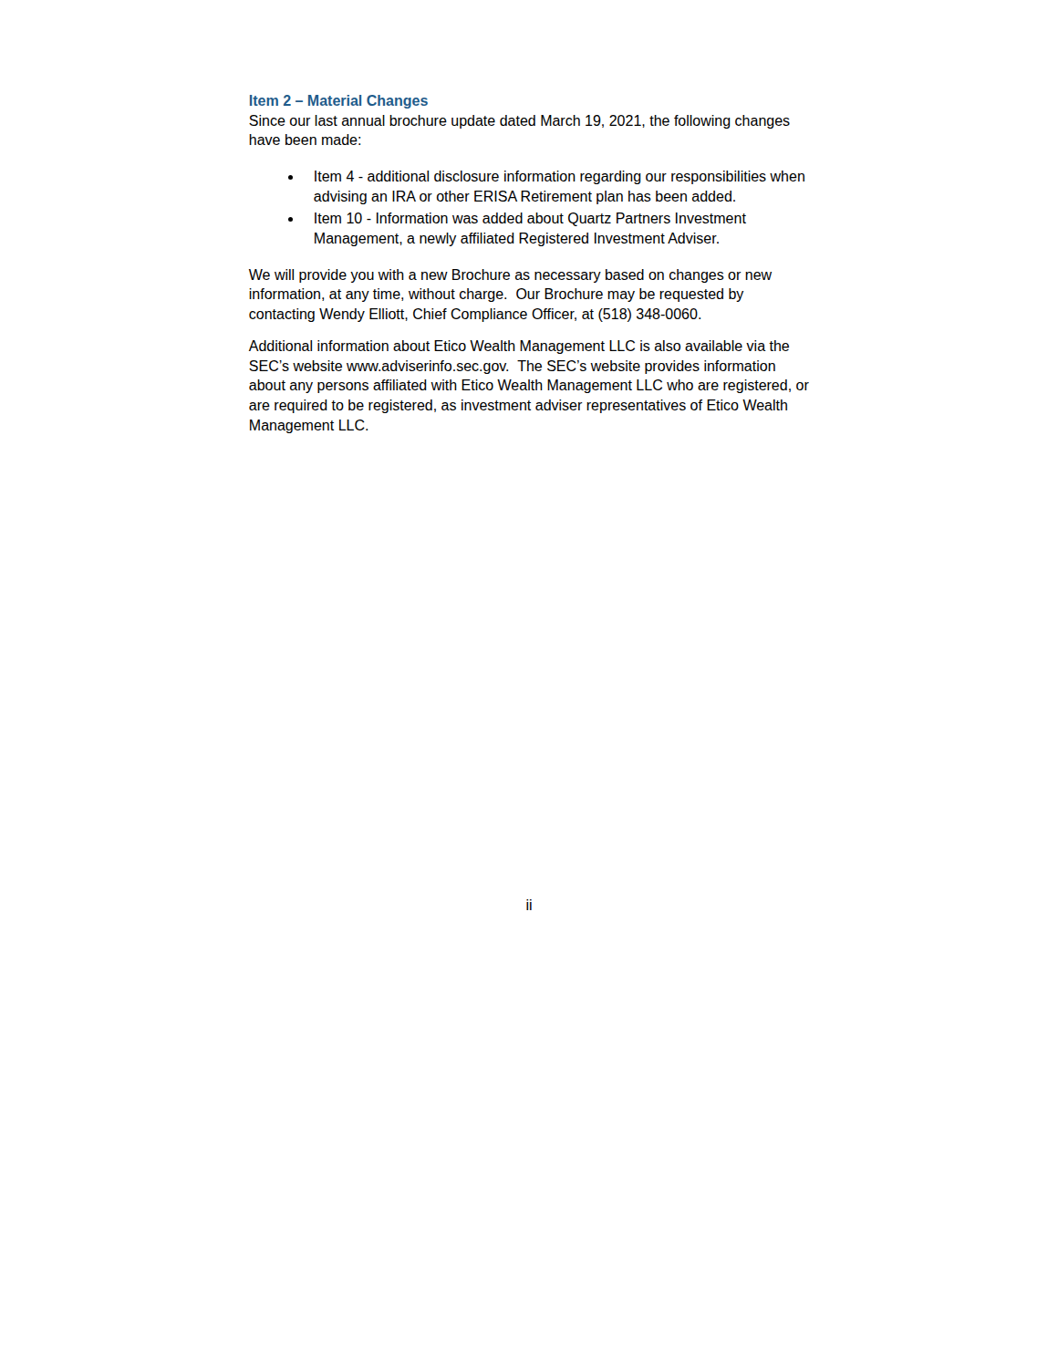Item 2 – Material Changes
Since our last annual brochure update dated March 19, 2021, the following changes have been made:
Item 4 - additional disclosure information regarding our responsibilities when advising an IRA or other ERISA Retirement plan has been added.
Item 10 - Information was added about Quartz Partners Investment Management, a newly affiliated Registered Investment Adviser.
We will provide you with a new Brochure as necessary based on changes or new information, at any time, without charge. Our Brochure may be requested by contacting Wendy Elliott, Chief Compliance Officer, at (518) 348-0060.
Additional information about Etico Wealth Management LLC is also available via the SEC’s website www.adviserinfo.sec.gov. The SEC’s website provides information about any persons affiliated with Etico Wealth Management LLC who are registered, or are required to be registered, as investment adviser representatives of Etico Wealth Management LLC.
ii